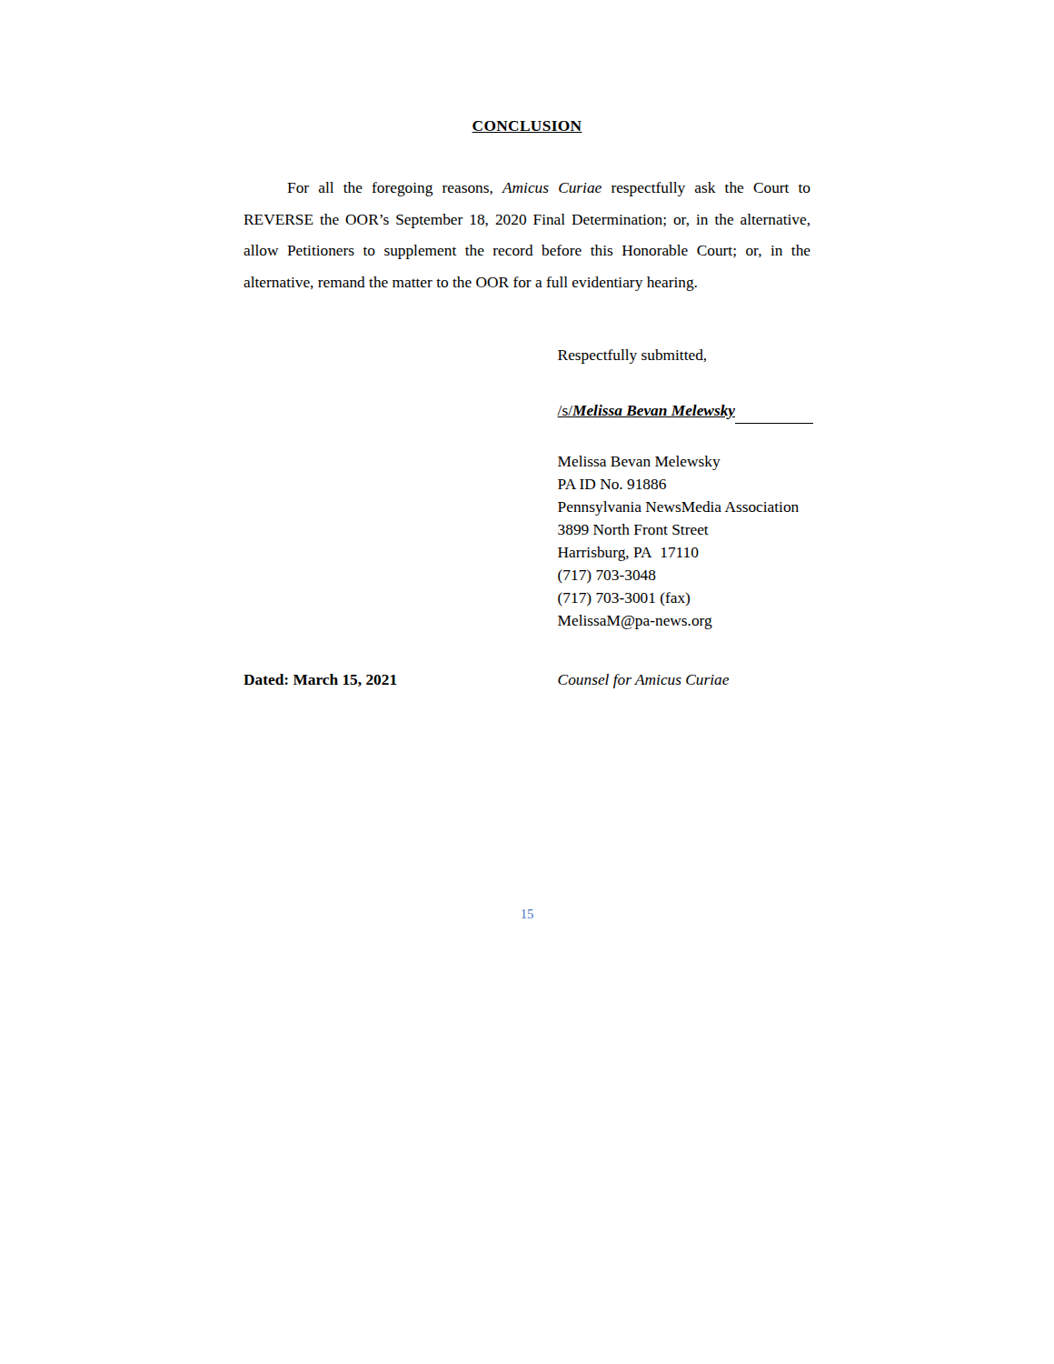CONCLUSION
For all the foregoing reasons, Amicus Curiae respectfully ask the Court to REVERSE the OOR’s September 18, 2020 Final Determination; or, in the alternative, allow Petitioners to supplement the record before this Honorable Court; or, in the alternative, remand the matter to the OOR for a full evidentiary hearing.
Respectfully submitted,
/s/Melissa Bevan Melewsky
Melissa Bevan Melewsky
PA ID No. 91886
Pennsylvania NewsMedia Association
3899 North Front Street
Harrisburg, PA 17110
(717) 703-3048
(717) 703-3001 (fax)
MelissaM@pa-news.org
Dated: March 15, 2021 Counsel for Amicus Curiae
15